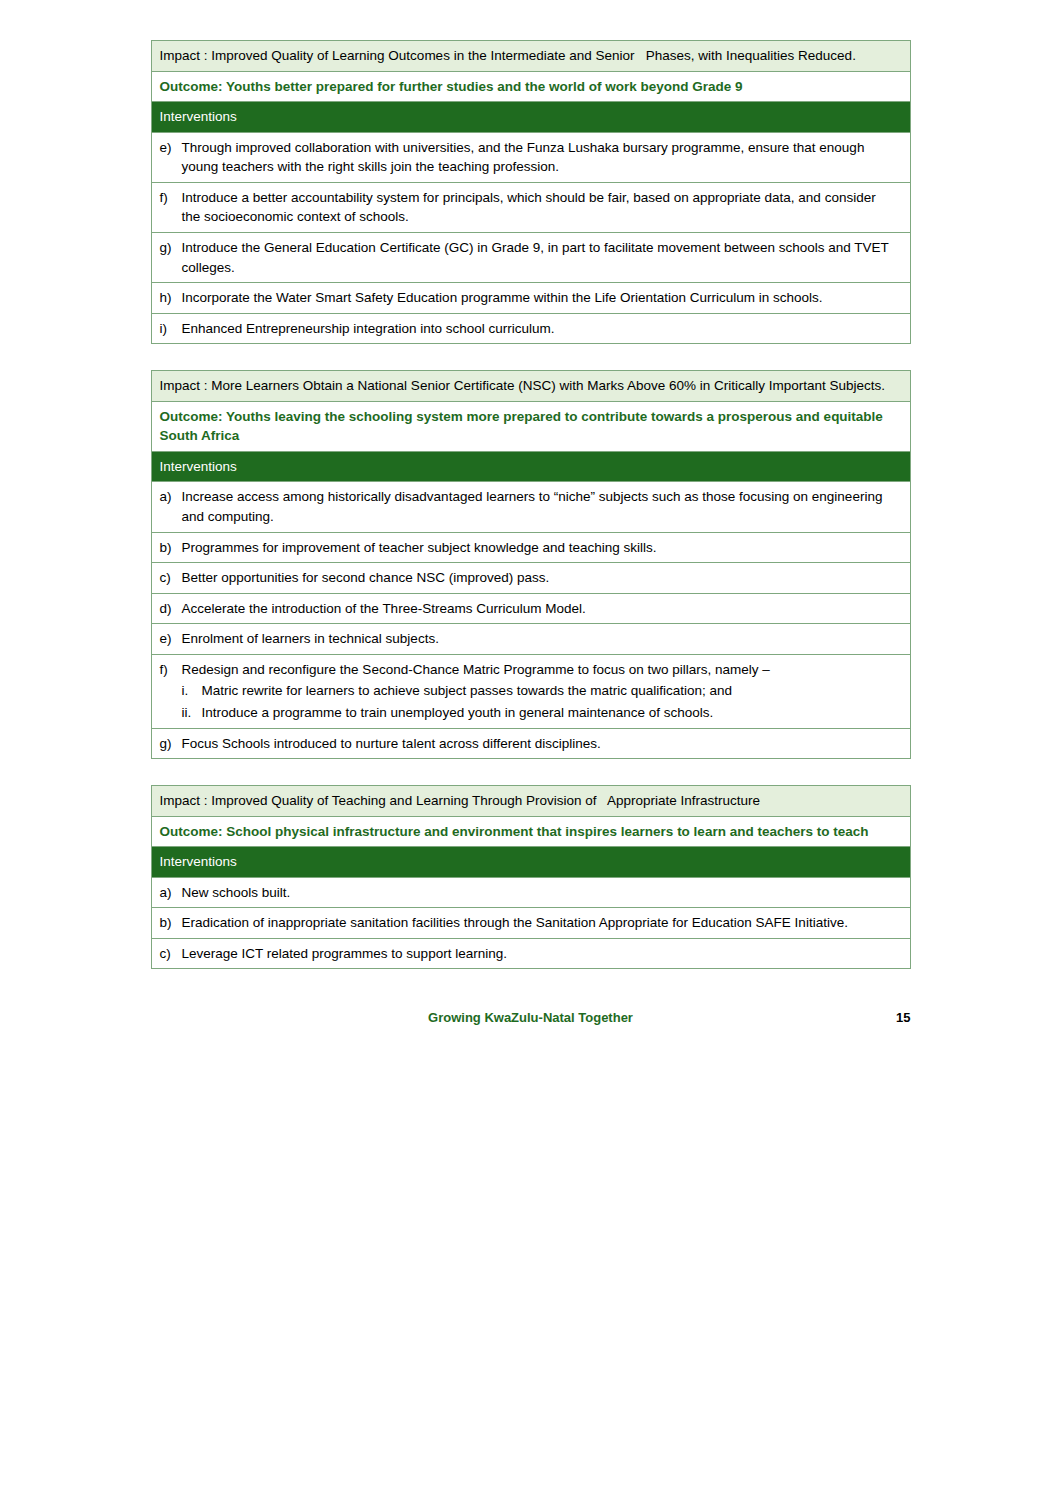| Impact : Improved Quality of Learning Outcomes in the Intermediate and Senior Phases, with Inequalities Reduced. |
| Outcome: Youths better prepared for further studies and the world of work beyond Grade 9 |
| Interventions |
| e) Through improved collaboration with universities, and the Funza Lushaka bursary programme, ensure that enough young teachers with the right skills join the teaching profession. |
| f) Introduce a better accountability system for principals, which should be fair, based on appropriate data, and consider the socioeconomic context of schools. |
| g) Introduce the General Education Certificate (GC) in Grade 9, in part to facilitate movement between schools and TVET colleges. |
| h) Incorporate the Water Smart Safety Education programme within the Life Orientation Curriculum in schools. |
| i) Enhanced Entrepreneurship integration into school curriculum. |
| Impact : More Learners Obtain a National Senior Certificate (NSC) with Marks Above 60% in Critically Important Subjects. |
| Outcome: Youths leaving the schooling system more prepared to contribute towards a prosperous and equitable South Africa |
| Interventions |
| a) Increase access among historically disadvantaged learners to “niche” subjects such as those focusing on engineering and computing. |
| b) Programmes for improvement of teacher subject knowledge and teaching skills. |
| c) Better opportunities for second chance NSC (improved) pass. |
| d) Accelerate the introduction of the Three-Streams Curriculum Model. |
| e) Enrolment of learners in technical subjects. |
| f) Redesign and reconfigure the Second-Chance Matric Programme to focus on two pillars, namely – i. Matric rewrite for learners to achieve subject passes towards the matric qualification; and ii. Introduce a programme to train unemployed youth in general maintenance of schools. |
| g) Focus Schools introduced to nurture talent across different disciplines. |
| Impact : Improved Quality of Teaching and Learning Through Provision of Appropriate Infrastructure |
| Outcome: School physical infrastructure and environment that inspires learners to learn and teachers to teach |
| Interventions |
| a) New schools built. |
| b) Eradication of inappropriate sanitation facilities through the Sanitation Appropriate for Education SAFE Initiative. |
| c) Leverage ICT related programmes to support learning. |
Growing KwaZulu-Natal Together 15